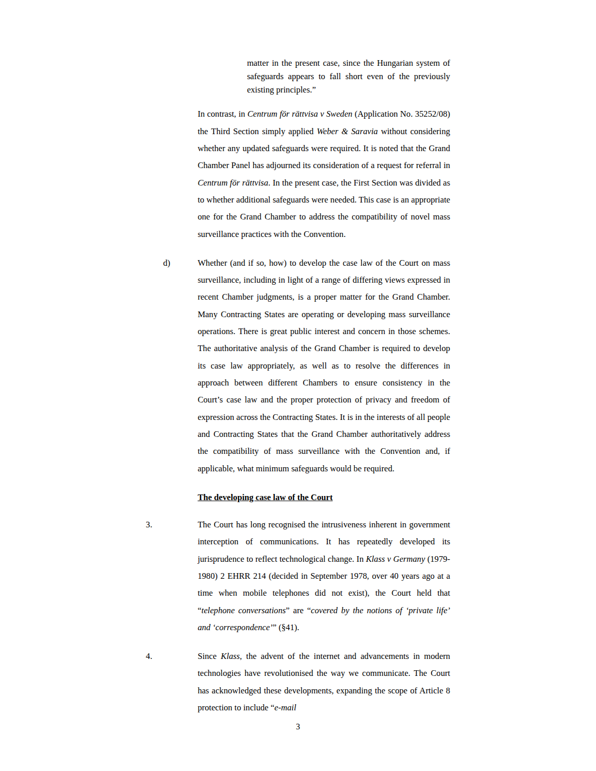matter in the present case, since the Hungarian system of safeguards appears to fall short even of the previously existing principles.”
In contrast, in Centrum för rättvisa v Sweden (Application No. 35252/08) the Third Section simply applied Weber & Saravia without considering whether any updated safeguards were required. It is noted that the Grand Chamber Panel has adjourned its consideration of a request for referral in Centrum för rättvisa. In the present case, the First Section was divided as to whether additional safeguards were needed. This case is an appropriate one for the Grand Chamber to address the compatibility of novel mass surveillance practices with the Convention.
d)
Whether (and if so, how) to develop the case law of the Court on mass surveillance, including in light of a range of differing views expressed in recent Chamber judgments, is a proper matter for the Grand Chamber. Many Contracting States are operating or developing mass surveillance operations. There is great public interest and concern in those schemes. The authoritative analysis of the Grand Chamber is required to develop its case law appropriately, as well as to resolve the differences in approach between different Chambers to ensure consistency in the Court’s case law and the proper protection of privacy and freedom of expression across the Contracting States. It is in the interests of all people and Contracting States that the Grand Chamber authoritatively address the compatibility of mass surveillance with the Convention and, if applicable, what minimum safeguards would be required.
The developing case law of the Court
3.
The Court has long recognised the intrusiveness inherent in government interception of communications. It has repeatedly developed its jurisprudence to reflect technological change. In Klass v Germany (1979-1980) 2 EHRR 214 (decided in September 1978, over 40 years ago at a time when mobile telephones did not exist), the Court held that “telephone conversations” are “covered by the notions of ‘private life’ and ‘correspondence’” (§41).
4.
Since Klass, the advent of the internet and advancements in modern technologies have revolutionised the way we communicate. The Court has acknowledged these developments, expanding the scope of Article 8 protection to include “e-mail
3